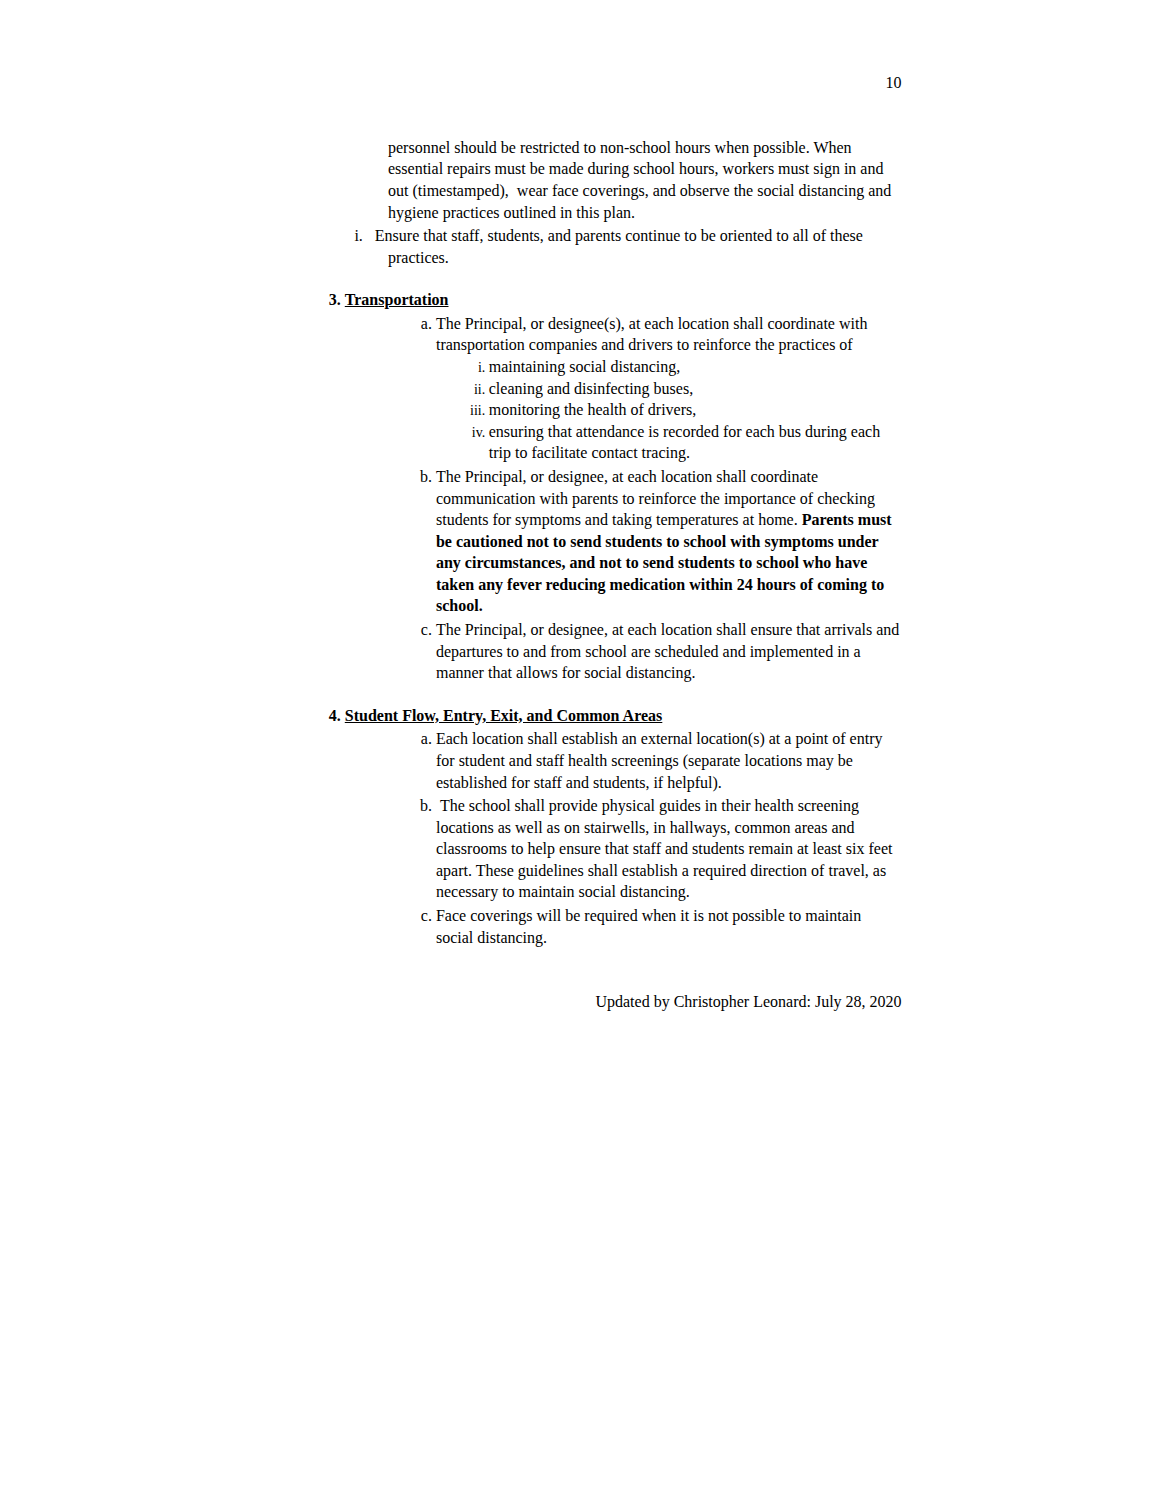10
personnel should be restricted to non-school hours when possible. When essential repairs must be made during school hours, workers must sign in and out (timestamped), wear face coverings, and observe the social distancing and hygiene practices outlined in this plan.
i. Ensure that staff, students, and parents continue to be oriented to all of these practices.
Transportation
The Principal, or designee(s), at each location shall coordinate with transportation companies and drivers to reinforce the practices of
maintaining social distancing,
cleaning and disinfecting buses,
monitoring the health of drivers,
ensuring that attendance is recorded for each bus during each trip to facilitate contact tracing.
The Principal, or designee, at each location shall coordinate communication with parents to reinforce the importance of checking students for symptoms and taking temperatures at home. Parents must be cautioned not to send students to school with symptoms under any circumstances, and not to send students to school who have taken any fever reducing medication within 24 hours of coming to school.
The Principal, or designee, at each location shall ensure that arrivals and departures to and from school are scheduled and implemented in a manner that allows for social distancing.
Student Flow, Entry, Exit, and Common Areas
Each location shall establish an external location(s) at a point of entry for student and staff health screenings (separate locations may be established for staff and students, if helpful).
The school shall provide physical guides in their health screening locations as well as on stairwells, in hallways, common areas and classrooms to help ensure that staff and students remain at least six feet apart. These guidelines shall establish a required direction of travel, as necessary to maintain social distancing.
Face coverings will be required when it is not possible to maintain social distancing.
Updated by Christopher Leonard: July 28, 2020